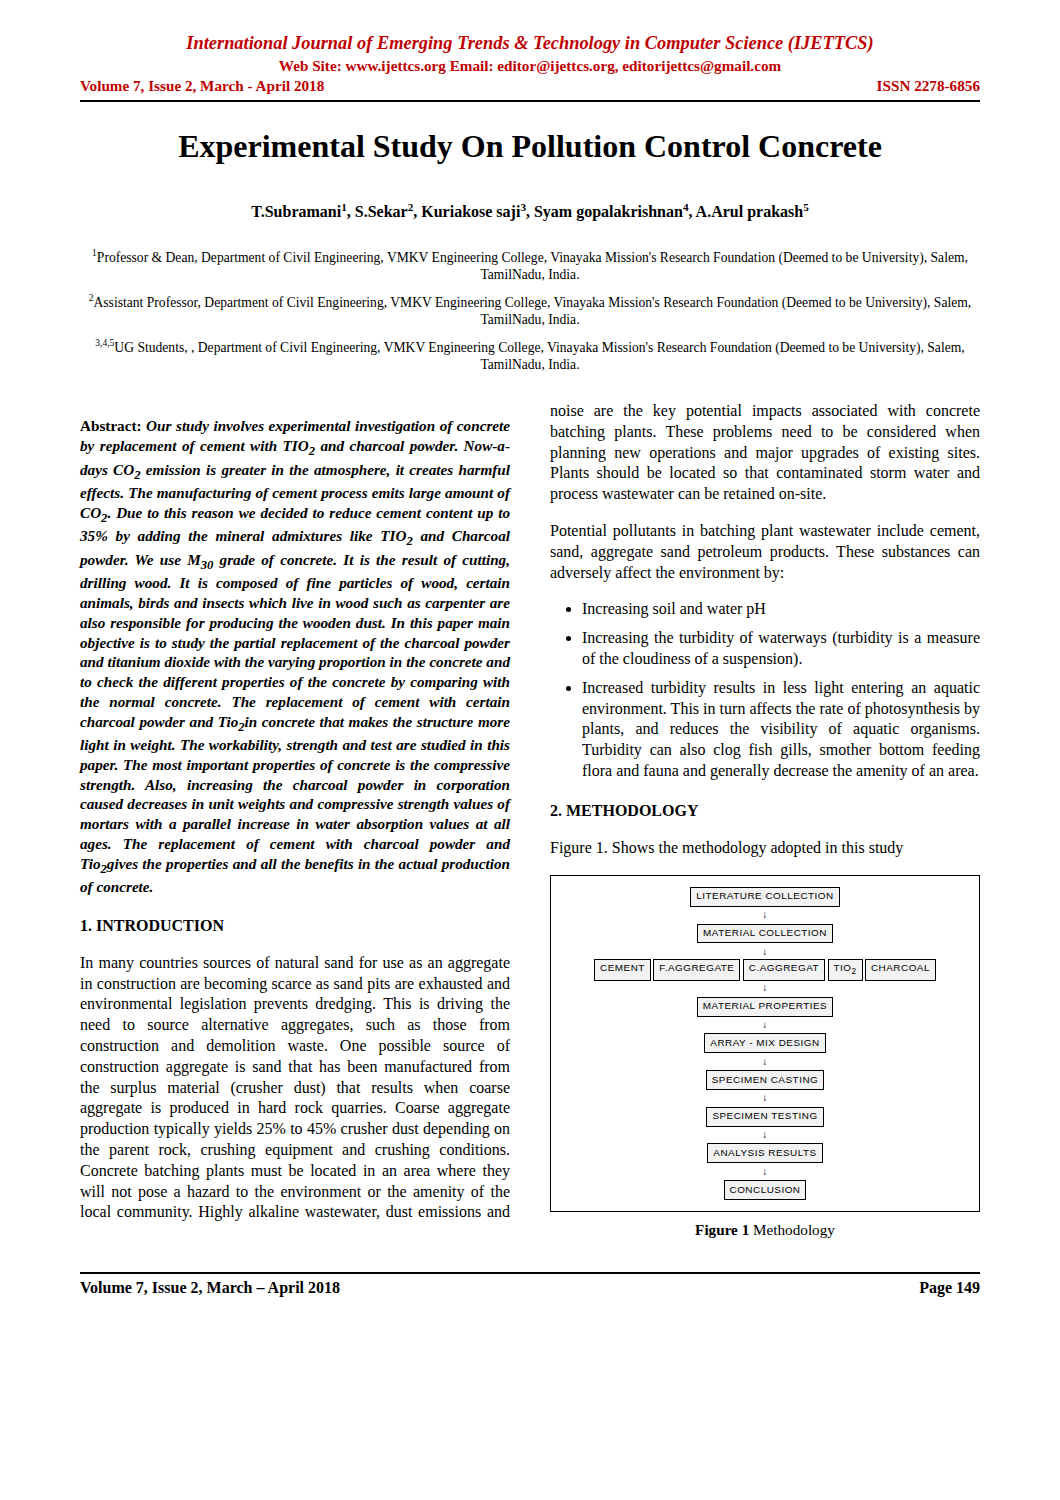International Journal of Emerging Trends & Technology in Computer Science (IJETTCS)
Web Site: www.ijettcs.org Email: editor@ijettcs.org, editorijettcs@gmail.com
Volume 7, Issue 2, March - April 2018 ISSN 2278-6856
Experimental Study On Pollution Control Concrete
T.Subramani1, S.Sekar2, Kuriakose saji3, Syam gopalakrishnan4, A.Arul prakash5
1Professor & Dean, Department of Civil Engineering, VMKV Engineering College, Vinayaka Mission's Research Foundation (Deemed to be University), Salem, TamilNadu, India.
2Assistant Professor, Department of Civil Engineering, VMKV Engineering College, Vinayaka Mission's Research Foundation (Deemed to be University), Salem, TamilNadu, India.
3,4,5UG Students, , Department of Civil Engineering, VMKV Engineering College, Vinayaka Mission's Research Foundation (Deemed to be University), Salem, TamilNadu, India.
Abstract: Our study involves experimental investigation of concrete by replacement of cement with TIO2 and charcoal powder. Now-a-days CO2 emission is greater in the atmosphere, it creates harmful effects. The manufacturing of cement process emits large amount of CO2. Due to this reason we decided to reduce cement content up to 35% by adding the mineral admixtures like TIO2 and Charcoal powder. We use M30 grade of concrete. It is the result of cutting, drilling wood. It is composed of fine particles of wood, certain animals, birds and insects which live in wood such as carpenter are also responsible for producing the wooden dust. In this paper main objective is to study the partial replacement of the charcoal powder and titanium dioxide with the varying proportion in the concrete and to check the different properties of the concrete by comparing with the normal concrete. The replacement of cement with certain charcoal powder and Tio2in concrete that makes the structure more light in weight. The workability, strength and test are studied in this paper. The most important properties of concrete is the compressive strength. Also, increasing the charcoal powder in corporation caused decreases in unit weights and compressive strength values of mortars with a parallel increase in water absorption values at all ages. The replacement of cement with charcoal powder and Tio2gives the properties and all the benefits in the actual production of concrete.
1. INTRODUCTION
In many countries sources of natural sand for use as an aggregate in construction are becoming scarce as sand pits are exhausted and environmental legislation prevents dredging. This is driving the need to source alternative aggregates, such as those from construction and demolition waste. One possible source of construction aggregate is sand that has been manufactured from the surplus material (crusher dust) that results when coarse aggregate is produced in hard rock quarries. Coarse aggregate production typically yields 25% to 45% crusher dust depending on the parent rock, crushing equipment and crushing conditions. Concrete batching plants must be located in an area where they will not pose a hazard to the environment or the amenity of the local community. Highly alkaline wastewater, dust emissions and noise are the key potential impacts associated with concrete batching plants. These problems need to be considered when planning new operations and major upgrades of existing sites. Plants should be located so that contaminated storm water and process wastewater can be retained on-site.
Potential pollutants in batching plant wastewater include cement, sand, aggregate sand petroleum products. These substances can adversely affect the environment by:
Increasing soil and water pH
Increasing the turbidity of waterways (turbidity is a measure of the cloudiness of a suspension).
Increased turbidity results in less light entering an aquatic environment. This in turn affects the rate of photosynthesis by plants, and reduces the visibility of aquatic organisms. Turbidity can also clog fish gills, smother bottom feeding flora and fauna and generally decrease the amenity of an area.
2. METHODOLOGY
Figure 1. Shows the methodology adopted in this study
LITERATURE COLLECTION
↓
MATERIAL COLLECTION
↓
CEMENT F.AGGREGATE C.AGGREGAT TIO2 CHARCOAL
↓
MATERIAL PROPERTIES
↓
ARRAY - MIX DESIGN
↓
SPECIMEN CASTING
↓
SPECIMEN TESTING
↓
ANALYSIS RESULTS
↓
CONCLUSION
Figure 1 Methodology
Volume 7, Issue 2, March – April 2018 Page 149